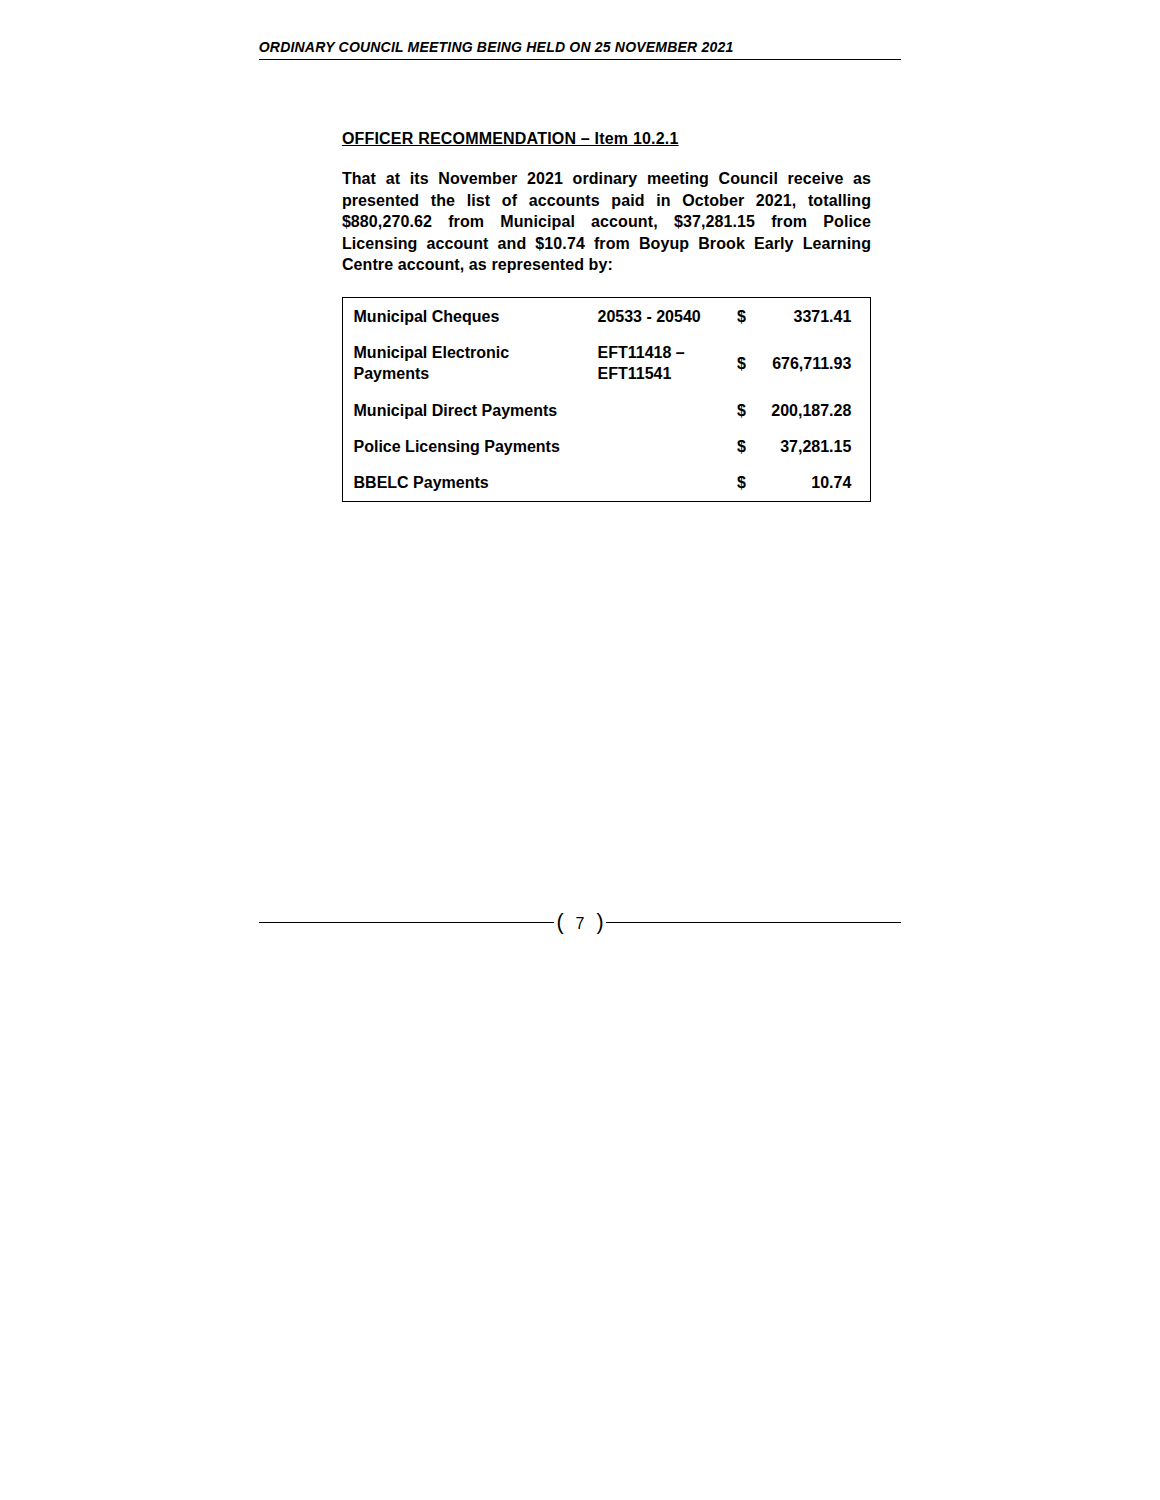ORDINARY COUNCIL MEETING BEING HELD ON 25 NOVEMBER 2021
OFFICER RECOMMENDATION – Item 10.2.1
That at its November 2021 ordinary meeting Council receive as presented the list of accounts paid in October 2021, totalling $880,270.62 from Municipal account, $37,281.15 from Police Licensing account and $10.74 from Boyup Brook Early Learning Centre account, as represented by:
| Municipal Cheques | 20533 - 20540 | $ | 3371.41 |
| Municipal Electronic Payments | EFT11418 – EFT11541 | $ | 676,711.93 |
| Municipal Direct Payments | | $ | 200,187.28 |
| Police Licensing Payments | | $ | 37,281.15 |
| BBELC Payments | | $ | 10.74 |
( 7 )